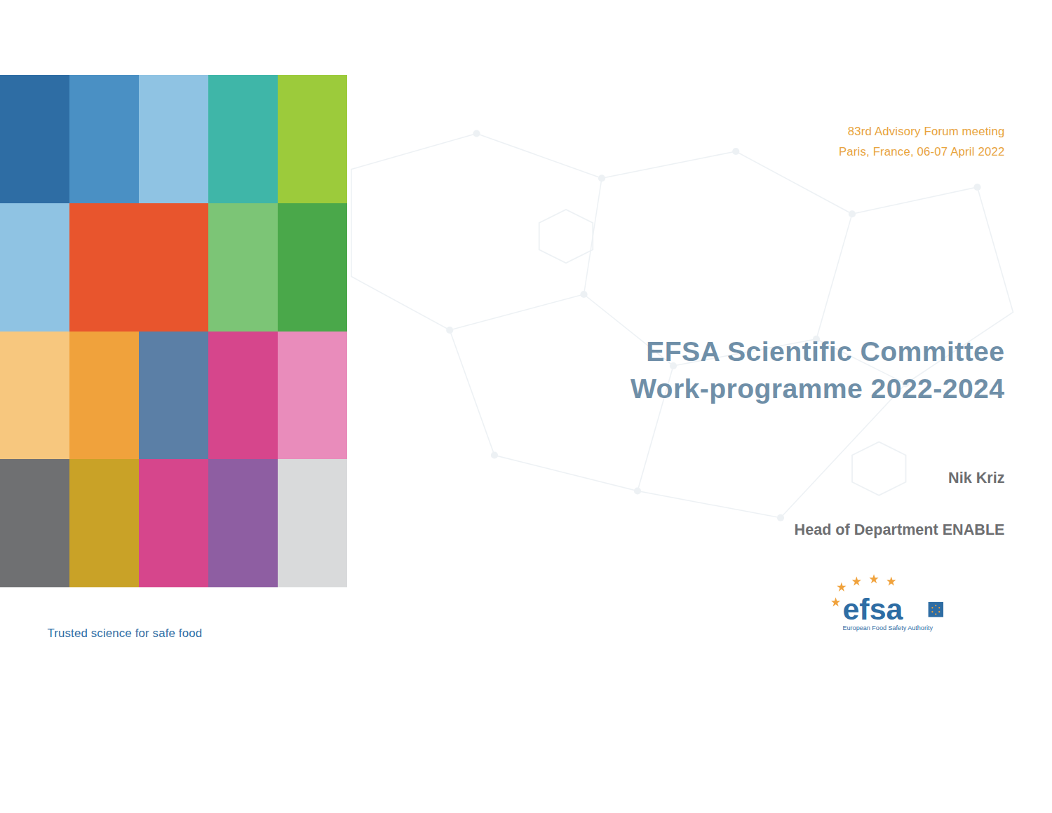83rd Advisory Forum meeting
Paris, France, 06-07 April 2022
EFSA Scientific Committee
Work-programme 2022-2024
Nik Kriz
Head of Department ENABLE
efsa European Food Safety Authority
Trusted science for safe food